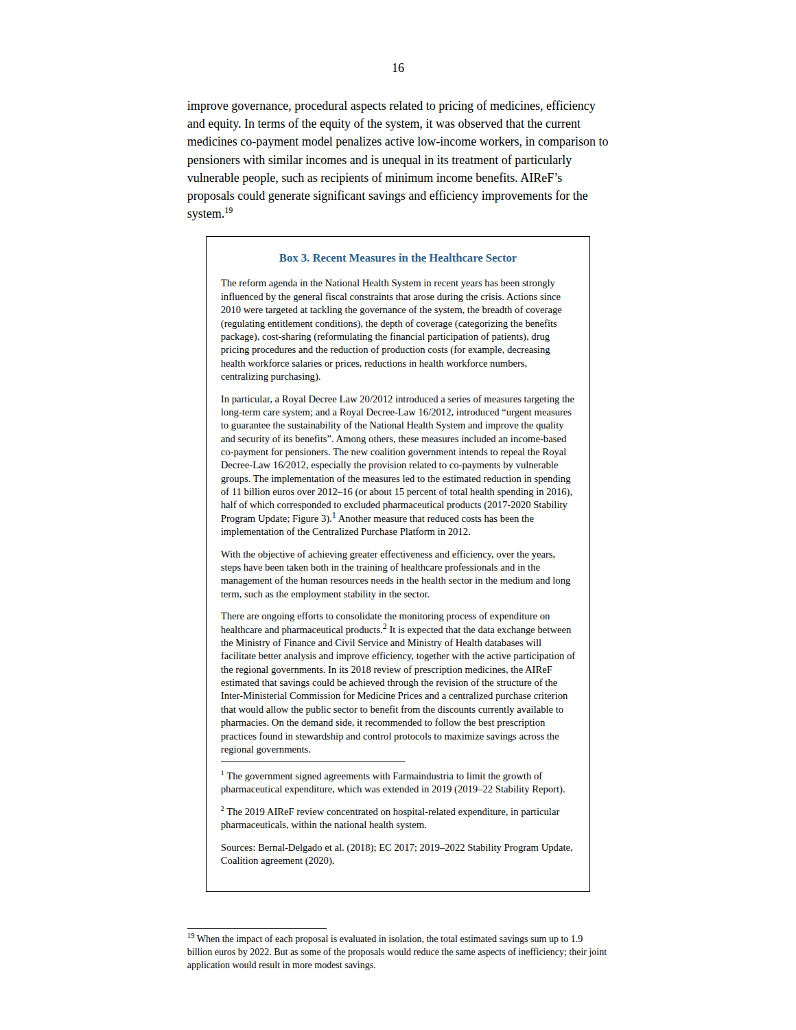16
improve governance, procedural aspects related to pricing of medicines, efficiency and equity. In terms of the equity of the system, it was observed that the current medicines co-payment model penalizes active low-income workers, in comparison to pensioners with similar incomes and is unequal in its treatment of particularly vulnerable people, such as recipients of minimum income benefits. AIReF’s proposals could generate significant savings and efficiency improvements for the system.19
Box 3. Recent Measures in the Healthcare Sector
The reform agenda in the National Health System in recent years has been strongly influenced by the general fiscal constraints that arose during the crisis. Actions since 2010 were targeted at tackling the governance of the system, the breadth of coverage (regulating entitlement conditions), the depth of coverage (categorizing the benefits package), cost-sharing (reformulating the financial participation of patients), drug pricing procedures and the reduction of production costs (for example, decreasing health workforce salaries or prices, reductions in health workforce numbers, centralizing purchasing).
In particular, a Royal Decree Law 20/2012 introduced a series of measures targeting the long-term care system; and a Royal Decree-Law 16/2012, introduced “urgent measures to guarantee the sustainability of the National Health System and improve the quality and security of its benefits”. Among others, these measures included an income-based co-payment for pensioners. The new coalition government intends to repeal the Royal Decree-Law 16/2012, especially the provision related to co-payments by vulnerable groups. The implementation of the measures led to the estimated reduction in spending of 11 billion euros over 2012–16 (or about 15 percent of total health spending in 2016), half of which corresponded to excluded pharmaceutical products (2017-2020 Stability Program Update; Figure 3).1 Another measure that reduced costs has been the implementation of the Centralized Purchase Platform in 2012.
With the objective of achieving greater effectiveness and efficiency, over the years, steps have been taken both in the training of healthcare professionals and in the management of the human resources needs in the health sector in the medium and long term, such as the employment stability in the sector.
There are ongoing efforts to consolidate the monitoring process of expenditure on healthcare and pharmaceutical products.2 It is expected that the data exchange between the Ministry of Finance and Civil Service and Ministry of Health databases will facilitate better analysis and improve efficiency, together with the active participation of the regional governments. In its 2018 review of prescription medicines, the AIReF estimated that savings could be achieved through the revision of the structure of the Inter-Ministerial Commission for Medicine Prices and a centralized purchase criterion that would allow the public sector to benefit from the discounts currently available to pharmacies. On the demand side, it recommended to follow the best prescription practices found in stewardship and control protocols to maximize savings across the regional governments.
1 The government signed agreements with Farmaindustria to limit the growth of pharmaceutical expenditure, which was extended in 2019 (2019–22 Stability Report).
2 The 2019 AIReF review concentrated on hospital-related expenditure, in particular pharmaceuticals, within the national health system.
Sources: Bernal-Delgado et al. (2018); EC 2017; 2019–2022 Stability Program Update, Coalition agreement (2020).
19 When the impact of each proposal is evaluated in isolation, the total estimated savings sum up to 1.9 billion euros by 2022. But as some of the proposals would reduce the same aspects of inefficiency; their joint application would result in more modest savings.